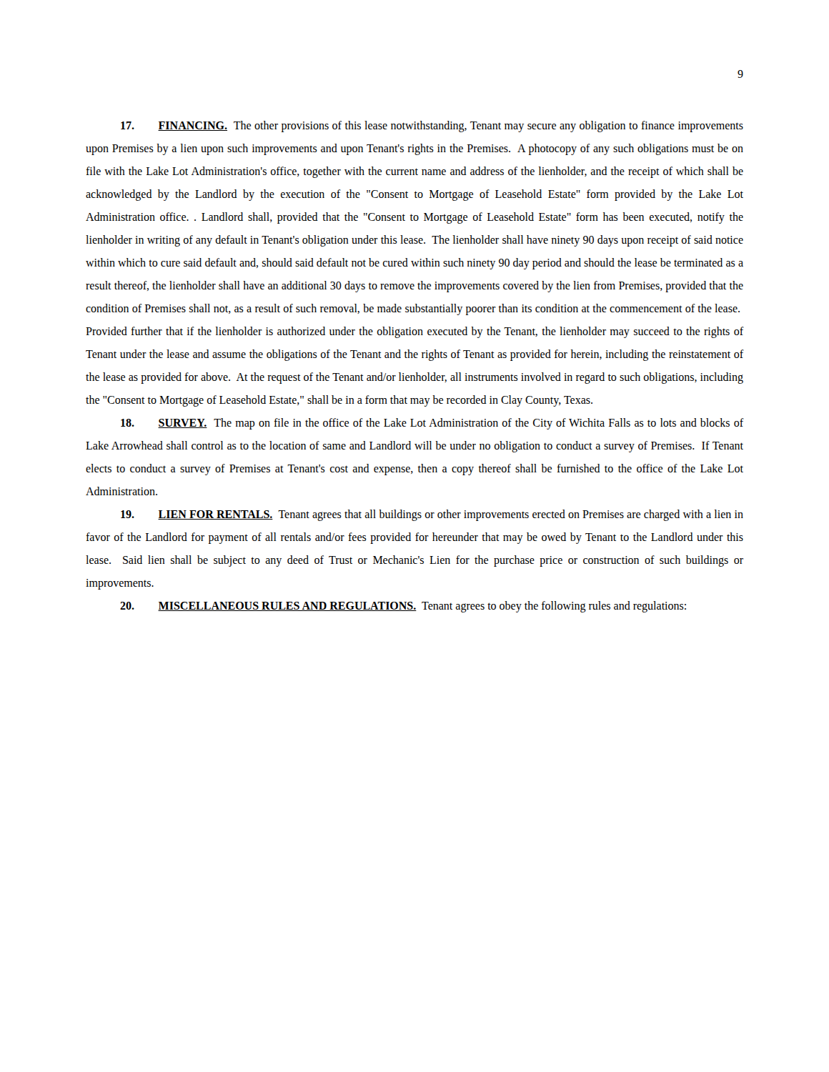9
17. FINANCING. The other provisions of this lease notwithstanding, Tenant may secure any obligation to finance improvements upon Premises by a lien upon such improvements and upon Tenant's rights in the Premises. A photocopy of any such obligations must be on file with the Lake Lot Administration's office, together with the current name and address of the lienholder, and the receipt of which shall be acknowledged by the Landlord by the execution of the "Consent to Mortgage of Leasehold Estate" form provided by the Lake Lot Administration office. . Landlord shall, provided that the "Consent to Mortgage of Leasehold Estate" form has been executed, notify the lienholder in writing of any default in Tenant's obligation under this lease. The lienholder shall have ninety 90 days upon receipt of said notice within which to cure said default and, should said default not be cured within such ninety 90 day period and should the lease be terminated as a result thereof, the lienholder shall have an additional 30 days to remove the improvements covered by the lien from Premises, provided that the condition of Premises shall not, as a result of such removal, be made substantially poorer than its condition at the commencement of the lease. Provided further that if the lienholder is authorized under the obligation executed by the Tenant, the lienholder may succeed to the rights of Tenant under the lease and assume the obligations of the Tenant and the rights of Tenant as provided for herein, including the reinstatement of the lease as provided for above. At the request of the Tenant and/or lienholder, all instruments involved in regard to such obligations, including the "Consent to Mortgage of Leasehold Estate," shall be in a form that may be recorded in Clay County, Texas.
18. SURVEY. The map on file in the office of the Lake Lot Administration of the City of Wichita Falls as to lots and blocks of Lake Arrowhead shall control as to the location of same and Landlord will be under no obligation to conduct a survey of Premises. If Tenant elects to conduct a survey of Premises at Tenant's cost and expense, then a copy thereof shall be furnished to the office of the Lake Lot Administration.
19. LIEN FOR RENTALS. Tenant agrees that all buildings or other improvements erected on Premises are charged with a lien in favor of the Landlord for payment of all rentals and/or fees provided for hereunder that may be owed by Tenant to the Landlord under this lease. Said lien shall be subject to any deed of Trust or Mechanic's Lien for the purchase price or construction of such buildings or improvements.
20. MISCELLANEOUS RULES AND REGULATIONS. Tenant agrees to obey the following rules and regulations: